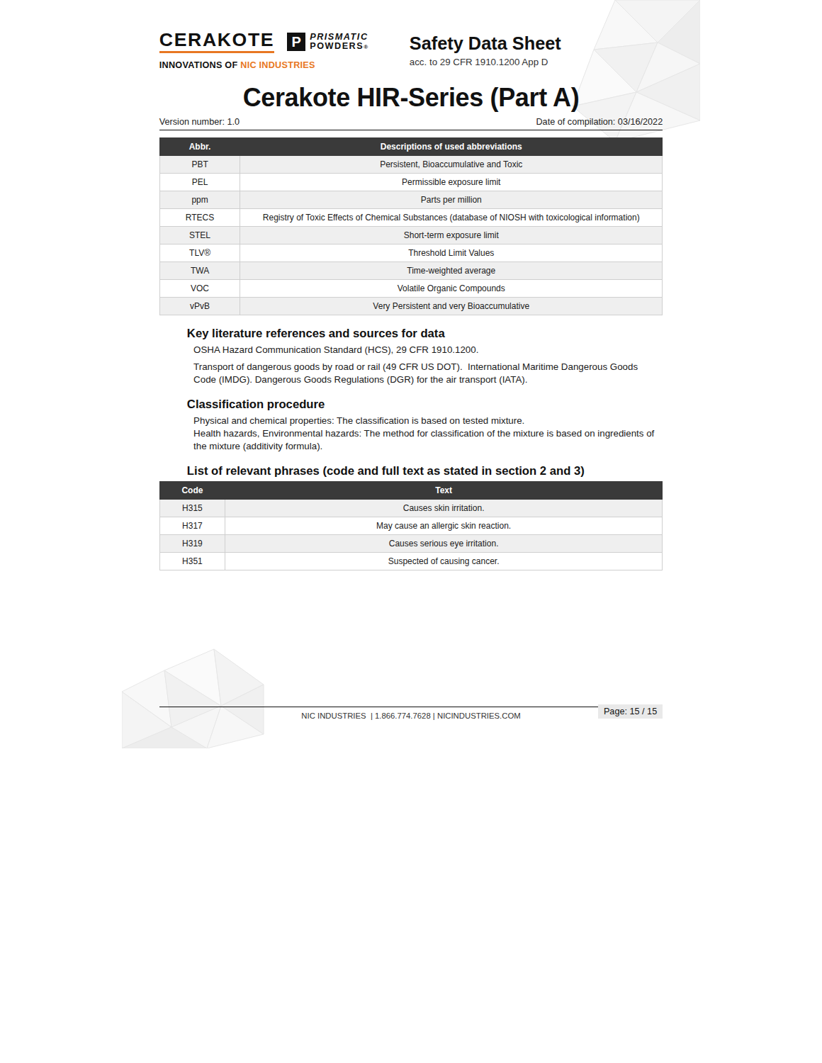CERAKOTE
P PRISMATICPOWDERS®
INNOVATIONS OF NIC INDUSTRIES
Safety Data Sheet
acc. to 29 CFR 1910.1200 App D
Cerakote HIR-Series (Part A)
Version number: 1.0
Date of compilation: 03/16/2022
| Abbr. | Descriptions of used abbreviations |
| --- | --- |
| PBT | Persistent, Bioaccumulative and Toxic |
| PEL | Permissible exposure limit |
| ppm | Parts per million |
| RTECS | Registry of Toxic Effects of Chemical Substances (database of NIOSH with toxicological information) |
| STEL | Short-term exposure limit |
| TLV® | Threshold Limit Values |
| TWA | Time-weighted average |
| VOC | Volatile Organic Compounds |
| vPvB | Very Persistent and very Bioaccumulative |
Key literature references and sources for data
OSHA Hazard Communication Standard (HCS), 29 CFR 1910.1200.
Transport of dangerous goods by road or rail (49 CFR US DOT). International Maritime Dangerous Goods Code (IMDG). Dangerous Goods Regulations (DGR) for the air transport (IATA).
Classification procedure
Physical and chemical properties: The classification is based on tested mixture.
Health hazards, Environmental hazards: The method for classification of the mixture is based on ingredients of the mixture (additivity formula).
List of relevant phrases (code and full text as stated in section 2 and 3)
| Code | Text |
| --- | --- |
| H315 | Causes skin irritation. |
| H317 | May cause an allergic skin reaction. |
| H319 | Causes serious eye irritation. |
| H351 | Suspected of causing cancer. |
NIC INDUSTRIES | 1.866.774.7628 | NICINDUSTRIES.COM
Page: 15 / 15